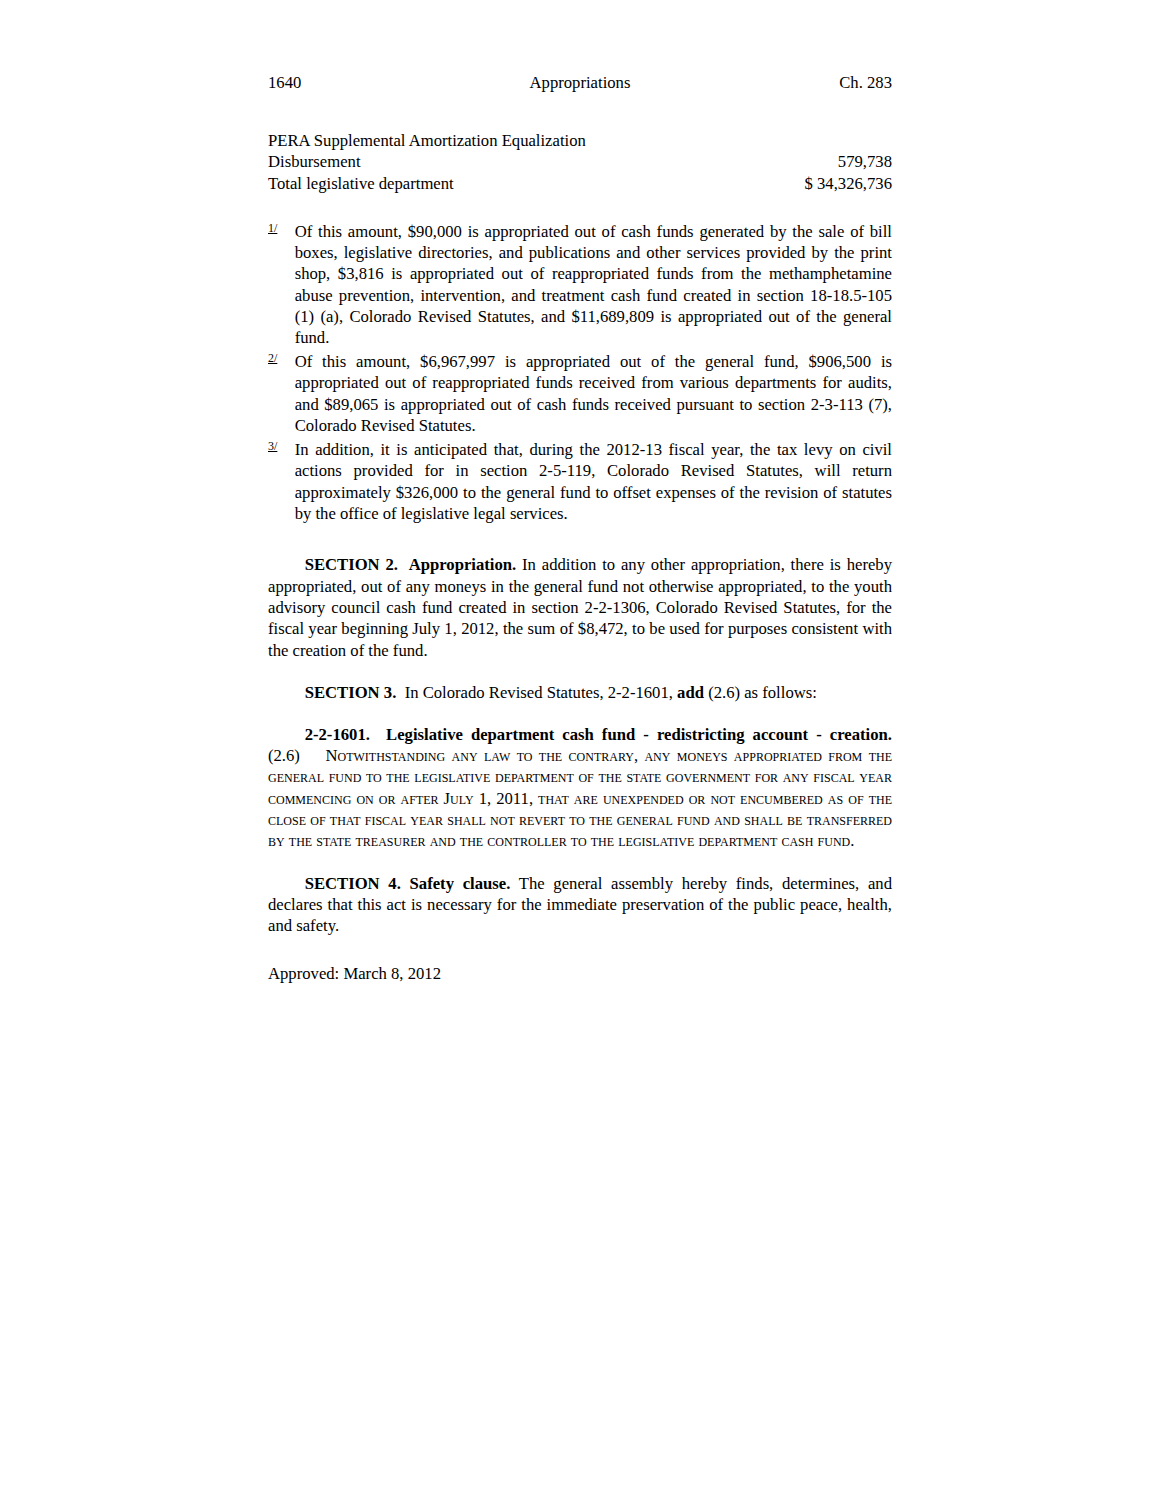1640
Appropriations
Ch. 283
| PERA Supplemental Amortization Equalization | |
| Disbursement | 579,738 |
| Total legislative department | $ 34,326,736 |
1/Of this amount, $90,000 is appropriated out of cash funds generated by the sale of bill boxes, legislative directories, and publications and other services provided by the print shop, $3,816 is appropriated out of reappropriated funds from the methamphetamine abuse prevention, intervention, and treatment cash fund created in section 18-18.5-105 (1) (a), Colorado Revised Statutes, and $11,689,809 is appropriated out of the general fund.
2/Of this amount, $6,967,997 is appropriated out of the general fund, $906,500 is appropriated out of reappropriated funds received from various departments for audits, and $89,065 is appropriated out of cash funds received pursuant to section 2-3-113 (7), Colorado Revised Statutes.
3/In addition, it is anticipated that, during the 2012-13 fiscal year, the tax levy on civil actions provided for in section 2-5-119, Colorado Revised Statutes, will return approximately $326,000 to the general fund to offset expenses of the revision of statutes by the office of legislative legal services.
SECTION 2. Appropriation. In addition to any other appropriation, there is hereby appropriated, out of any moneys in the general fund not otherwise appropriated, to the youth advisory council cash fund created in section 2-2-1306, Colorado Revised Statutes, for the fiscal year beginning July 1, 2012, the sum of $8,472, to be used for purposes consistent with the creation of the fund.
SECTION 3. In Colorado Revised Statutes, 2-2-1601, add (2.6) as follows:
2-2-1601. Legislative department cash fund - redistricting account - creation. (2.6) Notwithstanding any law to the contrary, any moneys appropriated from the general fund to the legislative department of the state government for any fiscal year commencing on or after July 1, 2011, that are unexpended or not encumbered as of the close of that fiscal year shall not revert to the general fund and shall be transferred by the state treasurer and the controller to the legislative department cash fund.
SECTION 4. Safety clause. The general assembly hereby finds, determines, and declares that this act is necessary for the immediate preservation of the public peace, health, and safety.
Approved: March 8, 2012